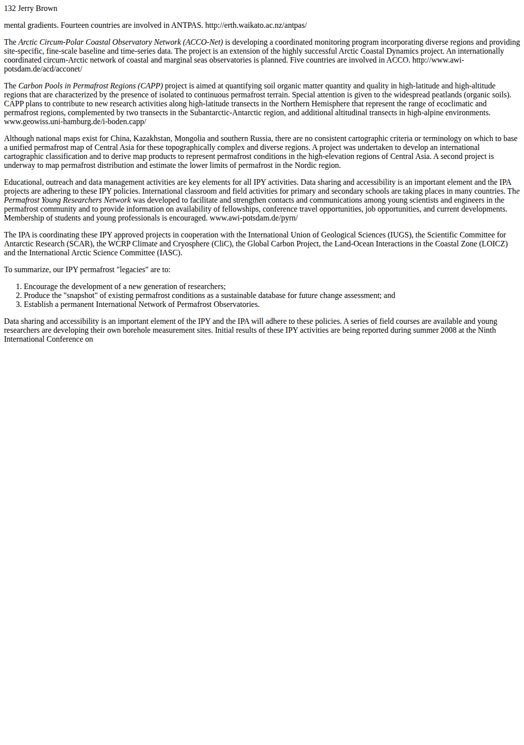132 Jerry Brown
mental gradients. Fourteen countries are involved in ANTPAS. http://erth.waikato.ac.nz/antpas/
The Arctic Circum-Polar Coastal Observatory Network (ACCO-Net) is developing a coordinated monitoring program incorporating diverse regions and providing site-specific, fine-scale baseline and time-series data. The project is an extension of the highly successful Arctic Coastal Dynamics project. An internationally coordinated circum-Arctic network of coastal and marginal seas observatories is planned. Five countries are involved in ACCO. http://www.awi-potsdam.de/acd/acconet/
The Carbon Pools in Permafrost Regions (CAPP) project is aimed at quantifying soil organic matter quantity and quality in high-latitude and high-altitude regions that are characterized by the presence of isolated to continuous permafrost terrain. Special attention is given to the widespread peatlands (organic soils). CAPP plans to contribute to new research activities along high-latitude transects in the Northern Hemisphere that represent the range of ecoclimatic and permafrost regions, complemented by two transects in the Subantarctic-Antarctic region, and additional altitudinal transects in high-alpine environments. www.geowiss.uni-hamburg.de/i-boden.capp/
Although national maps exist for China, Kazakhstan, Mongolia and southern Russia, there are no consistent cartographic criteria or terminology on which to base a unified permafrost map of Central Asia for these topographically complex and diverse regions. A project was undertaken to develop an international cartographic classification and to derive map products to represent permafrost conditions in the high-elevation regions of Central Asia. A second project is underway to map permafrost distribution and estimate the lower limits of permafrost in the Nordic region.
Educational, outreach and data management activities are key elements for all IPY activities. Data sharing and accessibility is an important element and the IPA projects are adhering to these IPY policies. International classroom and field activities for primary and secondary schools are taking places in many countries. The Permafrost Young Researchers Network was developed to facilitate and strengthen contacts and communications among young scientists and engineers in the permafrost community and to provide information on availability of fellowships, conference travel opportunities, job opportunities, and current developments. Membership of students and young professionals is encouraged. www.awi-potsdam.de/pyrn/
The IPA is coordinating these IPY approved projects in cooperation with the International Union of Geological Sciences (IUGS), the Scientific Committee for Antarctic Research (SCAR), the WCRP Climate and Cryosphere (CliC), the Global Carbon Project, the Land-Ocean Interactions in the Coastal Zone (LOICZ) and the International Arctic Science Committee (IASC).
To summarize, our IPY permafrost "legacies" are to:
Encourage the development of a new generation of researchers;
Produce the "snapshot" of existing permafrost conditions as a sustainable database for future change assessment; and
Establish a permanent International Network of Permafrost Observatories.
Data sharing and accessibility is an important element of the IPY and the IPA will adhere to these policies. A series of field courses are available and young researchers are developing their own borehole measurement sites. Initial results of these IPY activities are being reported during summer 2008 at the Ninth International Conference on